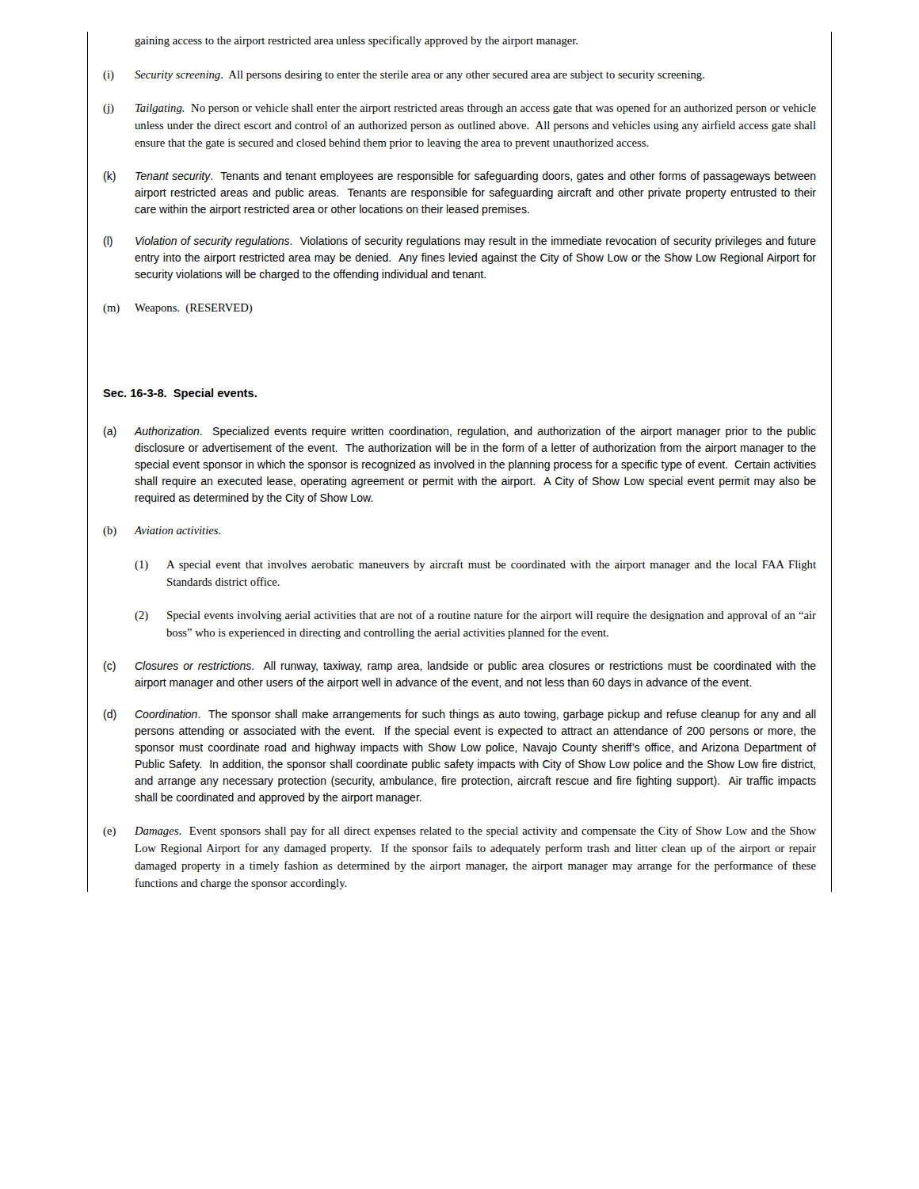gaining access to the airport restricted area unless specifically approved by the airport manager.
(i)
Security screening. All persons desiring to enter the sterile area or any other secured area are subject to security screening.
(j)
Tailgating. No person or vehicle shall enter the airport restricted areas through an access gate that was opened for an authorized person or vehicle unless under the direct escort and control of an authorized person as outlined above. All persons and vehicles using any airfield access gate shall ensure that the gate is secured and closed behind them prior to leaving the area to prevent unauthorized access.
(k)
Tenant security. Tenants and tenant employees are responsible for safeguarding doors, gates and other forms of passageways between airport restricted areas and public areas. Tenants are responsible for safeguarding aircraft and other private property entrusted to their care within the airport restricted area or other locations on their leased premises.
(l)
Violation of security regulations. Violations of security regulations may result in the immediate revocation of security privileges and future entry into the airport restricted area may be denied. Any fines levied against the City of Show Low or the Show Low Regional Airport for security violations will be charged to the offending individual and tenant.
(m)
Weapons. (RESERVED)
Sec. 16-3-8. Special events.
(a)
Authorization. Specialized events require written coordination, regulation, and authorization of the airport manager prior to the public disclosure or advertisement of the event. The authorization will be in the form of a letter of authorization from the airport manager to the special event sponsor in which the sponsor is recognized as involved in the planning process for a specific type of event. Certain activities shall require an executed lease, operating agreement or permit with the airport. A City of Show Low special event permit may also be required as determined by the City of Show Low.
(b)
Aviation activities.
(1)
A special event that involves aerobatic maneuvers by aircraft must be coordinated with the airport manager and the local FAA Flight Standards district office.
(2)
Special events involving aerial activities that are not of a routine nature for the airport will require the designation and approval of an “air boss” who is experienced in directing and controlling the aerial activities planned for the event.
(c)
Closures or restrictions. All runway, taxiway, ramp area, landside or public area closures or restrictions must be coordinated with the airport manager and other users of the airport well in advance of the event, and not less than 60 days in advance of the event.
(d)
Coordination. The sponsor shall make arrangements for such things as auto towing, garbage pickup and refuse cleanup for any and all persons attending or associated with the event. If the special event is expected to attract an attendance of 200 persons or more, the sponsor must coordinate road and highway impacts with Show Low police, Navajo County sheriff’s office, and Arizona Department of Public Safety. In addition, the sponsor shall coordinate public safety impacts with City of Show Low police and the Show Low fire district, and arrange any necessary protection (security, ambulance, fire protection, aircraft rescue and fire fighting support). Air traffic impacts shall be coordinated and approved by the airport manager.
(e)
Damages. Event sponsors shall pay for all direct expenses related to the special activity and compensate the City of Show Low and the Show Low Regional Airport for any damaged property. If the sponsor fails to adequately perform trash and litter clean up of the airport or repair damaged property in a timely fashion as determined by the airport manager, the airport manager may arrange for the performance of these functions and charge the sponsor accordingly.